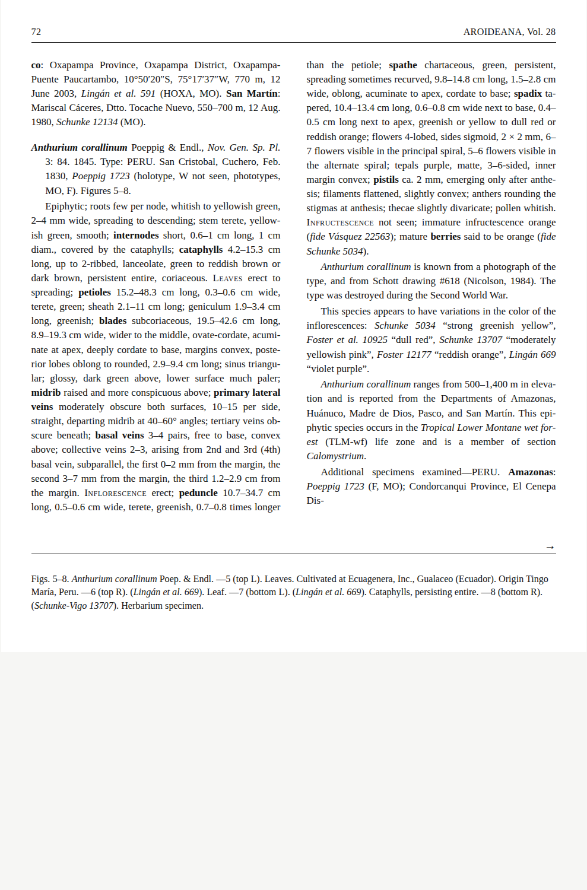72 AROIDEANA, Vol. 28
co: Oxapampa Province, Oxapampa District, Oxapampa-Puente Paucartambo, 10°50′20″S, 75°17′37″W, 770 m, 12 June 2003, Lingán et al. 591 (HOXA, MO). San Martín: Mariscal Cáceres, Dtto. Tocache Nuevo, 550–700 m, 12 Aug. 1980, Schunke 12134 (MO).
Anthurium corallinum Poeppig & Endl., Nov. Gen. Sp. Pl. 3: 84. 1845. Type: PERU. San Cristobal, Cuchero, Feb. 1830, Poeppig 1723 (holotype, W not seen, phototypes, MO, F). Figures 5–8.
Epiphytic; roots few per node, whitish to yellowish green, 2–4 mm wide, spreading to descending; stem terete, yellowish green, smooth; internodes short, 0.6–1 cm long, 1 cm diam., covered by the cataphylls; cataphylls 4.2–15.3 cm long, up to 2-ribbed, lanceolate, green to reddish brown or dark brown, persistent entire, coriaceous. Leaves erect to spreading; petioles 15.2–48.3 cm long, 0.3–0.6 cm wide, terete, green; sheath 2.1–11 cm long; geniculum 1.9–3.4 cm long, greenish; blades subcoriaceous, 19.5–42.6 cm long, 8.9–19.3 cm wide, wider to the middle, ovate-cordate, acuminate at apex, deeply cordate to base, margins convex, posterior lobes oblong to rounded, 2.9–9.4 cm long; sinus triangular; glossy, dark green above, lower surface much paler; midrib raised and more conspicuous above; primary lateral veins moderately obscure both surfaces, 10–15 per side, straight, departing midrib at 40–60° angles; tertiary veins obscure beneath; basal veins 3–4 pairs, free to base, convex above; collective veins 2–3, arising from 2nd and 3rd (4th) basal vein, subparallel, the first 0–2 mm from the margin, the second 3–7 mm from the margin, the third 1.2–2.9 cm from the margin. Inflorescence erect; peduncle 10.7–34.7 cm long, 0.5–0.6 cm wide, terete, greenish, 0.7–0.8 times longer than the petiole; spathe chartaceous, green, persistent, spreading sometimes recurved, 9.8–14.8 cm long, 1.5–2.8 cm wide, oblong, acuminate to apex, cordate to base; spadix tapered, 10.4–13.4 cm long, 0.6–0.8 cm wide next to base, 0.4–0.5 cm long next to apex, greenish or yellow to dull red or reddish orange; flowers 4-lobed, sides sigmoid, 2 × 2 mm, 6–7 flowers visible in the principal spiral, 5–6 flowers visible in the alternate spiral; tepals purple, matte, 3–6-sided, inner margin convex; pistils ca. 2 mm, emerging only after anthesis; filaments flattened, slightly convex; anthers rounding the stigmas at anthesis; thecae slightly divaricate; pollen whitish. Infructescence not seen; immature infructescence orange (fide Vásquez 22563); mature berries said to be orange (fide Schunke 5034).
Anthurium corallinum is known from a photograph of the type, and from Schott drawing #618 (Nicolson, 1984). The type was destroyed during the Second World War.
This species appears to have variations in the color of the inflorescences: Schunke 5034 “strong greenish yellow”, Foster et al. 10925 “dull red”, Schunke 13707 “moderately yellowish pink”, Foster 12177 “reddish orange”, Lingán 669 “violet purple”.
Anthurium corallinum ranges from 500–1,400 m in elevation and is reported from the Departments of Amazonas, Huánuco, Madre de Dios, Pasco, and San Martín. This epiphytic species occurs in the Tropical Lower Montane wet forest (TLM-wf) life zone and is a member of section Calomystrium.
Additional specimens examined—PERU. Amazonas: Poeppig 1723 (F, MO); Condorcanqui Province, El Cenepa Dis-
→
Figs. 5–8. Anthurium corallinum Poep. & Endl. —5 (top L). Leaves. Cultivated at Ecuagenera, Inc., Gualaceo (Ecuador). Origin Tingo María, Peru. —6 (top R). (Lingán et al. 669). Leaf. —7 (bottom L). (Lingán et al. 669). Cataphylls, persisting entire. —8 (bottom R). (Schunke-Vigo 13707). Herbarium specimen.